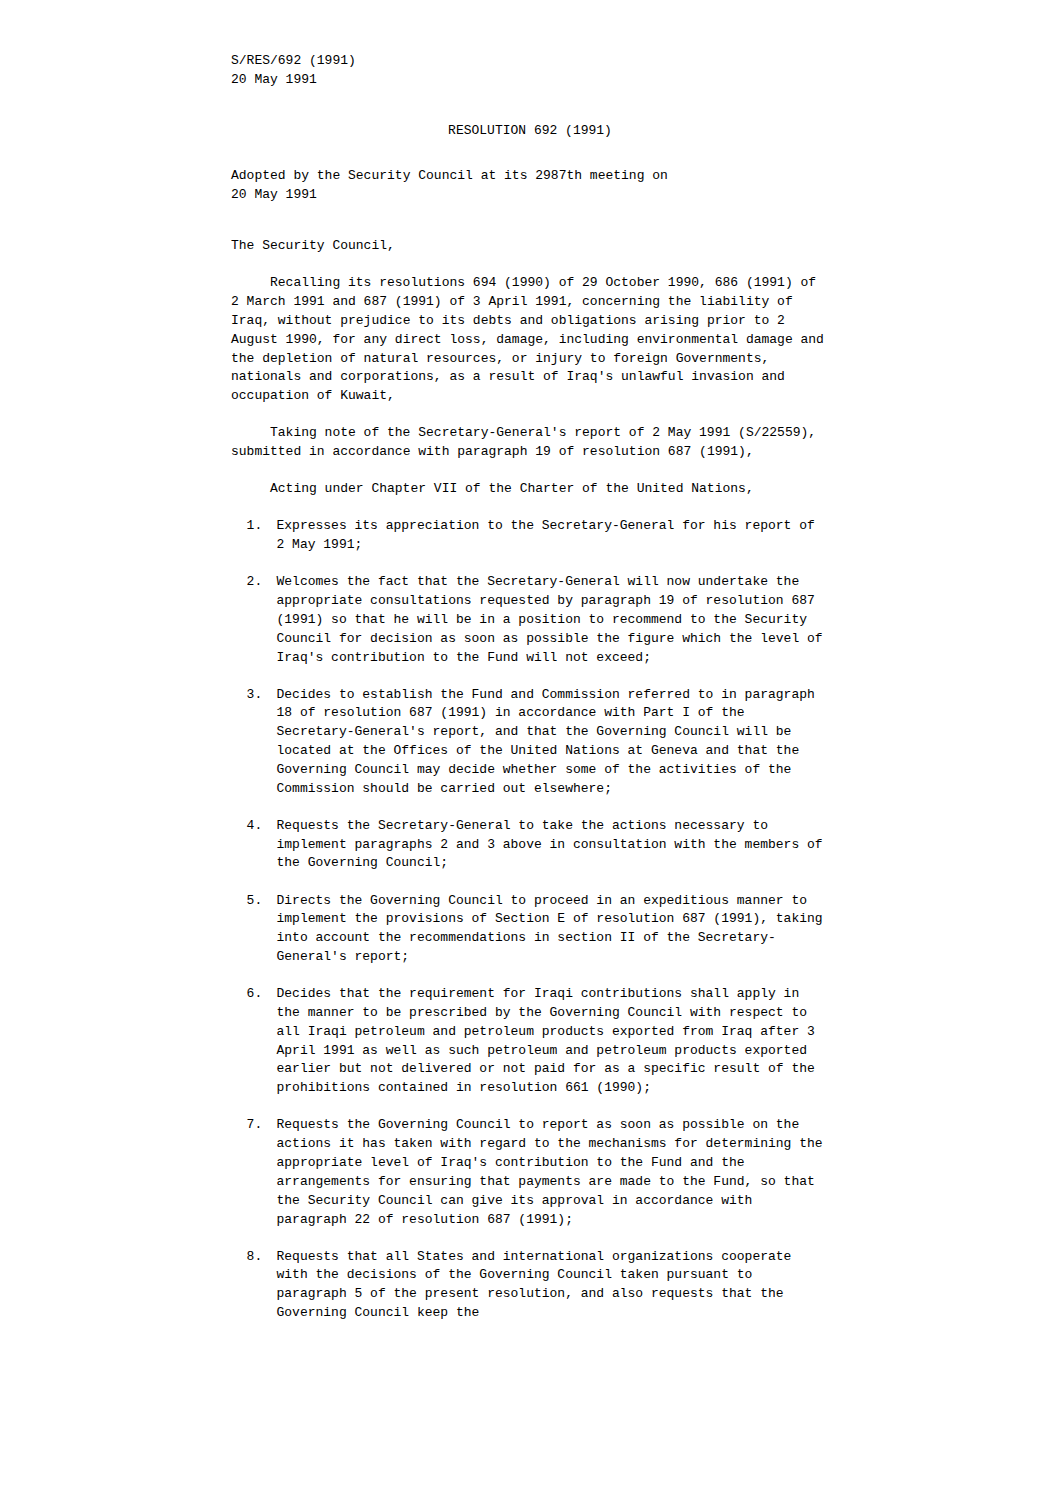S/RES/692 (1991)
20 May 1991
RESOLUTION 692 (1991)
Adopted by the Security Council at its 2987th meeting on
20 May 1991
The Security Council,
Recalling its resolutions 694 (1990) of 29 October 1990, 686 (1991) of 2 March 1991 and 687 (1991) of 3 April 1991, concerning the liability of Iraq, without prejudice to its debts and obligations arising prior to 2 August 1990, for any direct loss, damage, including environmental damage and the depletion of natural resources, or injury to foreign Governments, nationals and corporations, as a result of Iraq's unlawful invasion and occupation of Kuwait,
Taking note of the Secretary-General's report of 2 May 1991 (S/22559), submitted in accordance with paragraph 19 of resolution 687 (1991),
Acting under Chapter VII of the Charter of the United Nations,
Expresses its appreciation to the Secretary-General for his report of 2 May 1991;
Welcomes the fact that the Secretary-General will now undertake the appropriate consultations requested by paragraph 19 of resolution 687 (1991) so that he will be in a position to recommend to the Security Council for decision as soon as possible the figure which the level of Iraq's contribution to the Fund will not exceed;
Decides to establish the Fund and Commission referred to in paragraph 18 of resolution 687 (1991) in accordance with Part I of the Secretary-General's report, and that the Governing Council will be located at the Offices of the United Nations at Geneva and that the Governing Council may decide whether some of the activities of the Commission should be carried out elsewhere;
Requests the Secretary-General to take the actions necessary to implement paragraphs 2 and 3 above in consultation with the members of the Governing Council;
Directs the Governing Council to proceed in an expeditious manner to implement the provisions of Section E of resolution 687 (1991), taking into account the recommendations in section II of the Secretary-General's report;
Decides that the requirement for Iraqi contributions shall apply in the manner to be prescribed by the Governing Council with respect to all Iraqi petroleum and petroleum products exported from Iraq after 3 April 1991 as well as such petroleum and petroleum products exported earlier but not delivered or not paid for as a specific result of the prohibitions contained in resolution 661 (1990);
Requests the Governing Council to report as soon as possible on the actions it has taken with regard to the mechanisms for determining the appropriate level of Iraq's contribution to the Fund and the arrangements for ensuring that payments are made to the Fund, so that the Security Council can give its approval in accordance with paragraph 22 of resolution 687 (1991);
Requests that all States and international organizations cooperate with the decisions of the Governing Council taken pursuant to paragraph 5 of the present resolution, and also requests that the Governing Council keep the